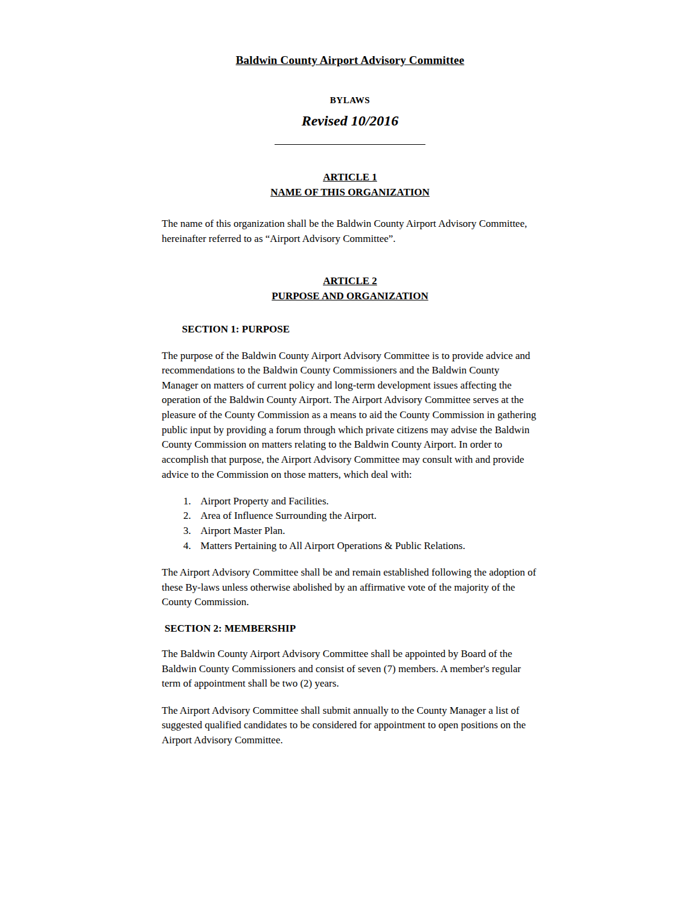Baldwin County Airport Advisory Committee
BYLAWS
Revised 10/2016
ARTICLE 1
NAME OF THIS ORGANIZATION
The name of this organization shall be the Baldwin County Airport Advisory Committee, hereinafter referred to as “Airport Advisory Committee”.
ARTICLE 2
PURPOSE AND ORGANIZATION
SECTION 1: PURPOSE
The purpose of the Baldwin County Airport Advisory Committee is to provide advice and recommen­dations to the Baldwin County Commissioners and the Baldwin County Manager on matters of current policy and long-term development issues affecting the operation of the Baldwin County Airport. The Airport Advisory Committee serves at the pleasure of the County Commission as a means to aid the County Commission in gathering public input by providing a forum through which private citizens may advise the Baldwin County Commission on matters relating to the Baldwin County Airport. In order to accomplish that purpose, the Airport Advisory Committee may consult with and provide advice to the Commission on those matters, which deal with:
Airport Property and Facilities.
Area of Influence Surrounding the Airport.
Airport Master Plan.
Matters Pertaining to All Airport Operations & Public Relations.
The Airport Advisory Committee shall be and remain established following the adoption of these By-laws unless otherwise abolished by an affirmative vote of the majority of the County Commission.
SECTION 2: MEMBERSHIP
The Baldwin County Airport Advisory Committee shall be appointed by Board of the Baldwin County Commissioners and consist of seven (7) members. A member's regular term of appointment shall be two (2) years.
The Airport Advisory Committee shall submit annually to the County Manager a list of suggested qualified candidates to be considered for appointment to open positions on the Airport Advisory Committee.